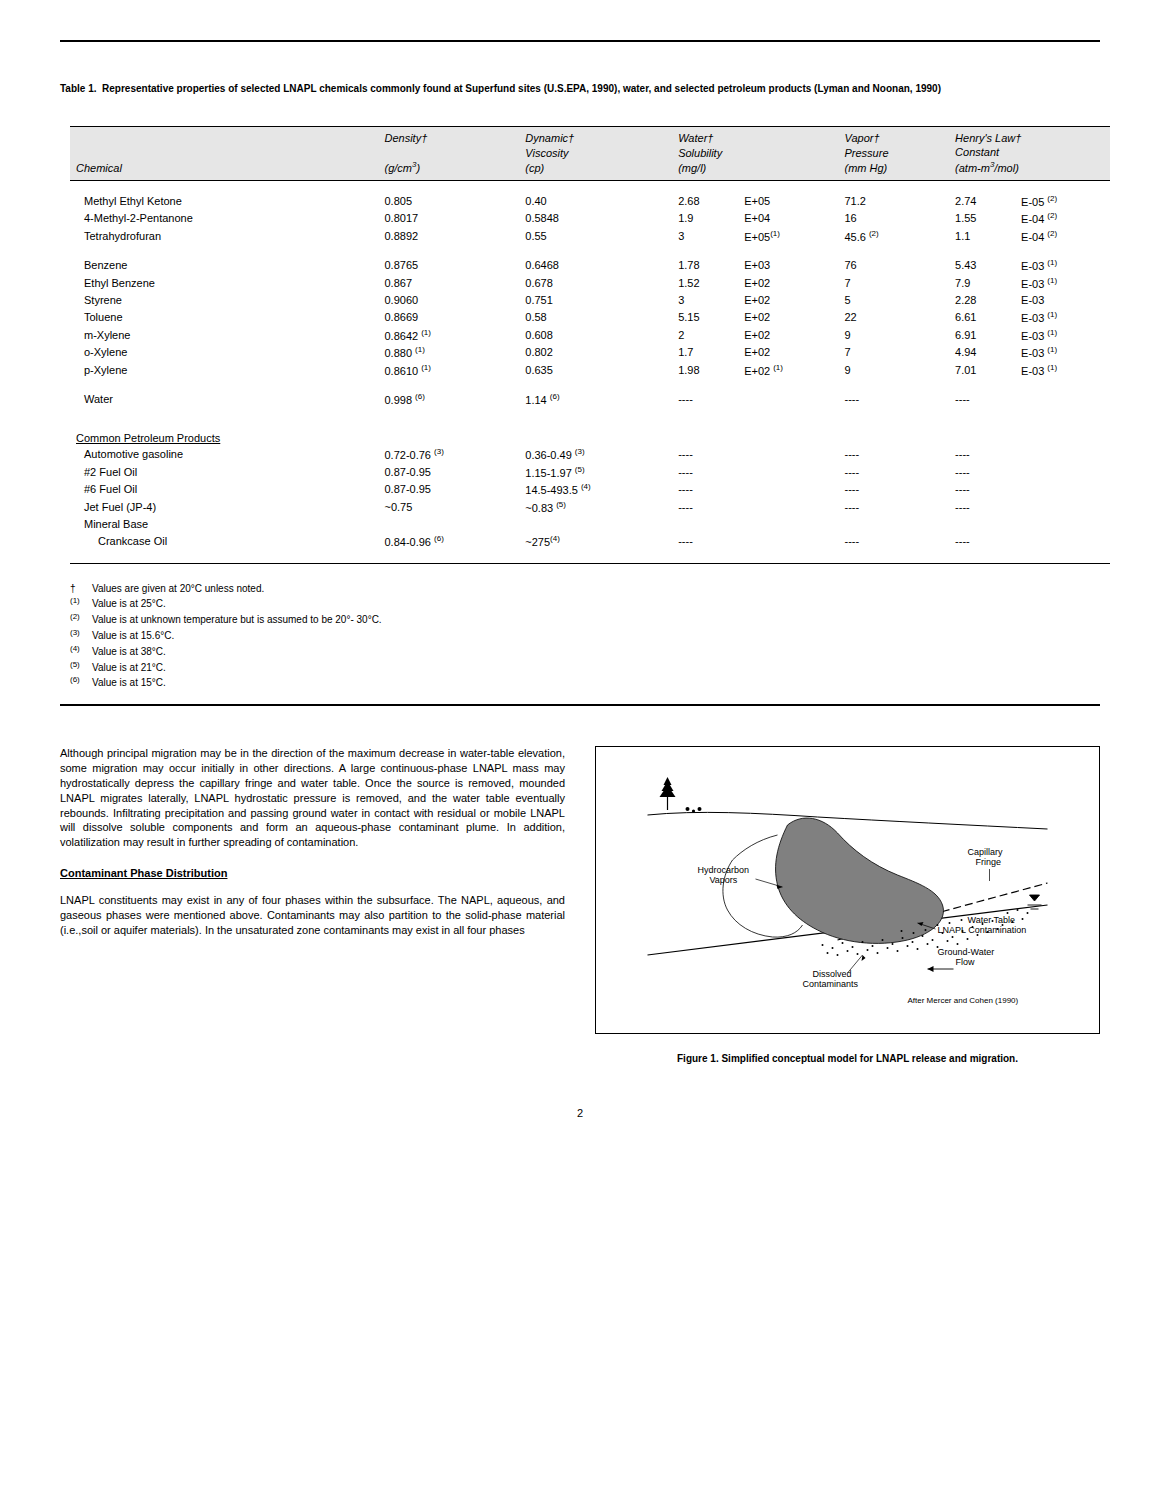Table 1. Representative properties of selected LNAPL chemicals commonly found at Superfund sites (U.S.EPA, 1990), water, and selected petroleum products (Lyman and Noonan, 1990)
| Chemical | Density† (g/cm 3 ) | Dynamic† Viscosity (cp) | Water† Solubility (mg/l) | Vapor† Pressure (mm Hg) | Henry's Law† Constant (atm-m 3 /mol) |
| --- | --- | --- | --- | --- | --- |
| Methyl Ethyl Ketone | 0.805 | 0.40 | 2.68 | E+05 | 71.2 | 2.74 | E-05 (2) |
| 4-Methyl-2-Pentanone | 0.8017 | 0.5848 | 1.9 | E+04 | 16 | 1.55 | E-04 (2) |
| Tetrahydrofuran | 0.8892 | 0.55 | 3 | E+05 (1) | 45.6 (2) | 1.1 | E-04 (2) |
| Benzene | 0.8765 | 0.6468 | 1.78 | E+03 | 76 | 5.43 | E-03 (1) |
| Ethyl Benzene | 0.867 | 0.678 | 1.52 | E+02 | 7 | 7.9 | E-03 (1) |
| Styrene | 0.9060 | 0.751 | 3 | E+02 | 5 | 2.28 | E-03 |
| Toluene | 0.8669 | 0.58 | 5.15 | E+02 | 22 | 6.61 | E-03 (1) |
| m-Xylene | 0.8642 (1) | 0.608 | 2 | E+02 | 9 | 6.91 | E-03 (1) |
| o-Xylene | 0.880 (1) | 0.802 | 1.7 | E+02 | 7 | 4.94 | E-03 (1) |
| p-Xylene | 0.8610 (1) | 0.635 | 1.98 | E+02 (1) | 9 | 7.01 | E-03 (1) |
| Water | 0.998 (6) | 1.14 (6) | ---- | ---- | ---- |
| Common Petroleum Products | |
| Automotive gasoline | 0.72-0.76 (3) | 0.36-0.49 (3) | ---- | ---- | ---- |
| #2 Fuel Oil | 0.87-0.95 | 1.15-1.97 (5) | ---- | ---- | ---- |
| #6 Fuel Oil | 0.87-0.95 | 14.5-493.5 (4) | ---- | ---- | ---- |
| Jet Fuel (JP-4) | ~0.75 | ~0.83 (5) | ---- | ---- | ---- |
| Mineral Base | | | | | |
| Crankcase Oil | 0.84-0.96 (6) | ~275 (4) | ---- | ---- | ---- |
†Values are given at 20°C unless noted.
(1) Value is at 25°C.
(2) Value is at unknown temperature but is assumed to be 20°- 30°C.
(3) Value is at 15.6°C.
(4) Value is at 38°C.
(5) Value is at 21°C.
(6) Value is at 15°C.
Although principal migration may be in the direction of the maximum decrease in water-table elevation, some migration may occur initially in other directions. A large continuous-phase LNAPL mass may hydrostatically depress the capillary fringe and water table. Once the source is removed, mounded LNAPL migrates laterally, LNAPL hydrostatic pressure is removed, and the water table eventually rebounds. Infiltrating precipitation and passing ground water in contact with residual or mobile LNAPL will dissolve soluble components and form an aqueous-phase contaminant plume. In addition, volatilization may result in further spreading of contamination.
Contaminant Phase Distribution
LNAPL constituents may exist in any of four phases within the subsurface. The NAPL, aqueous, and gaseous phases were mentioned above. Contaminants may also partition to the solid-phase material (i.e.,soil or aquifer materials). In the unsaturated zone contaminants may exist in all four phases
Hydrocarbon Vapors Capillary Fringe Water Table LNAPL Contamination Ground-Water Flow Dissolved Contaminants After Mercer and Cohen (1990)
Figure 1. Simplified conceptual model for LNAPL release and migration.
2